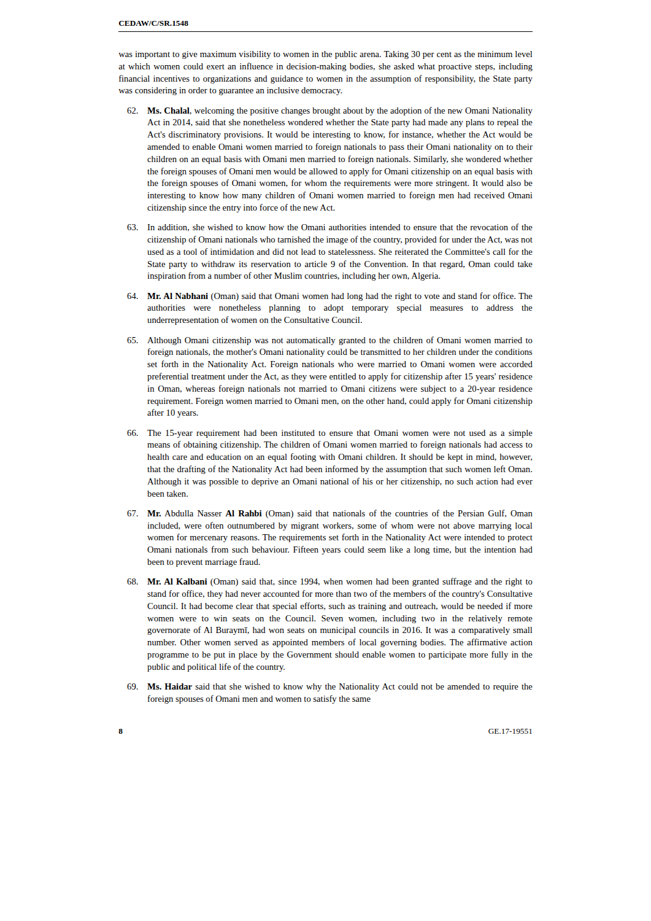CEDAW/C/SR.1548
was important to give maximum visibility to women in the public arena. Taking 30 per cent as the minimum level at which women could exert an influence in decision-making bodies, she asked what proactive steps, including financial incentives to organizations and guidance to women in the assumption of responsibility, the State party was considering in order to guarantee an inclusive democracy.
62. Ms. Chalal, welcoming the positive changes brought about by the adoption of the new Omani Nationality Act in 2014, said that she nonetheless wondered whether the State party had made any plans to repeal the Act's discriminatory provisions. It would be interesting to know, for instance, whether the Act would be amended to enable Omani women married to foreign nationals to pass their Omani nationality on to their children on an equal basis with Omani men married to foreign nationals. Similarly, she wondered whether the foreign spouses of Omani men would be allowed to apply for Omani citizenship on an equal basis with the foreign spouses of Omani women, for whom the requirements were more stringent. It would also be interesting to know how many children of Omani women married to foreign men had received Omani citizenship since the entry into force of the new Act.
63. In addition, she wished to know how the Omani authorities intended to ensure that the revocation of the citizenship of Omani nationals who tarnished the image of the country, provided for under the Act, was not used as a tool of intimidation and did not lead to statelessness. She reiterated the Committee's call for the State party to withdraw its reservation to article 9 of the Convention. In that regard, Oman could take inspiration from a number of other Muslim countries, including her own, Algeria.
64. Mr. Al Nabhani (Oman) said that Omani women had long had the right to vote and stand for office. The authorities were nonetheless planning to adopt temporary special measures to address the underrepresentation of women on the Consultative Council.
65. Although Omani citizenship was not automatically granted to the children of Omani women married to foreign nationals, the mother's Omani nationality could be transmitted to her children under the conditions set forth in the Nationality Act. Foreign nationals who were married to Omani women were accorded preferential treatment under the Act, as they were entitled to apply for citizenship after 15 years' residence in Oman, whereas foreign nationals not married to Omani citizens were subject to a 20-year residence requirement. Foreign women married to Omani men, on the other hand, could apply for Omani citizenship after 10 years.
66. The 15-year requirement had been instituted to ensure that Omani women were not used as a simple means of obtaining citizenship. The children of Omani women married to foreign nationals had access to health care and education on an equal footing with Omani children. It should be kept in mind, however, that the drafting of the Nationality Act had been informed by the assumption that such women left Oman. Although it was possible to deprive an Omani national of his or her citizenship, no such action had ever been taken.
67. Mr. Abdulla Nasser Al Rahbi (Oman) said that nationals of the countries of the Persian Gulf, Oman included, were often outnumbered by migrant workers, some of whom were not above marrying local women for mercenary reasons. The requirements set forth in the Nationality Act were intended to protect Omani nationals from such behaviour. Fifteen years could seem like a long time, but the intention had been to prevent marriage fraud.
68. Mr. Al Kalbani (Oman) said that, since 1994, when women had been granted suffrage and the right to stand for office, they had never accounted for more than two of the members of the country's Consultative Council. It had become clear that special efforts, such as training and outreach, would be needed if more women were to win seats on the Council. Seven women, including two in the relatively remote governorate of Al Buraymī, had won seats on municipal councils in 2016. It was a comparatively small number. Other women served as appointed members of local governing bodies. The affirmative action programme to be put in place by the Government should enable women to participate more fully in the public and political life of the country.
69. Ms. Haidar said that she wished to know why the Nationality Act could not be amended to require the foreign spouses of Omani men and women to satisfy the same
8 GE.17-19551